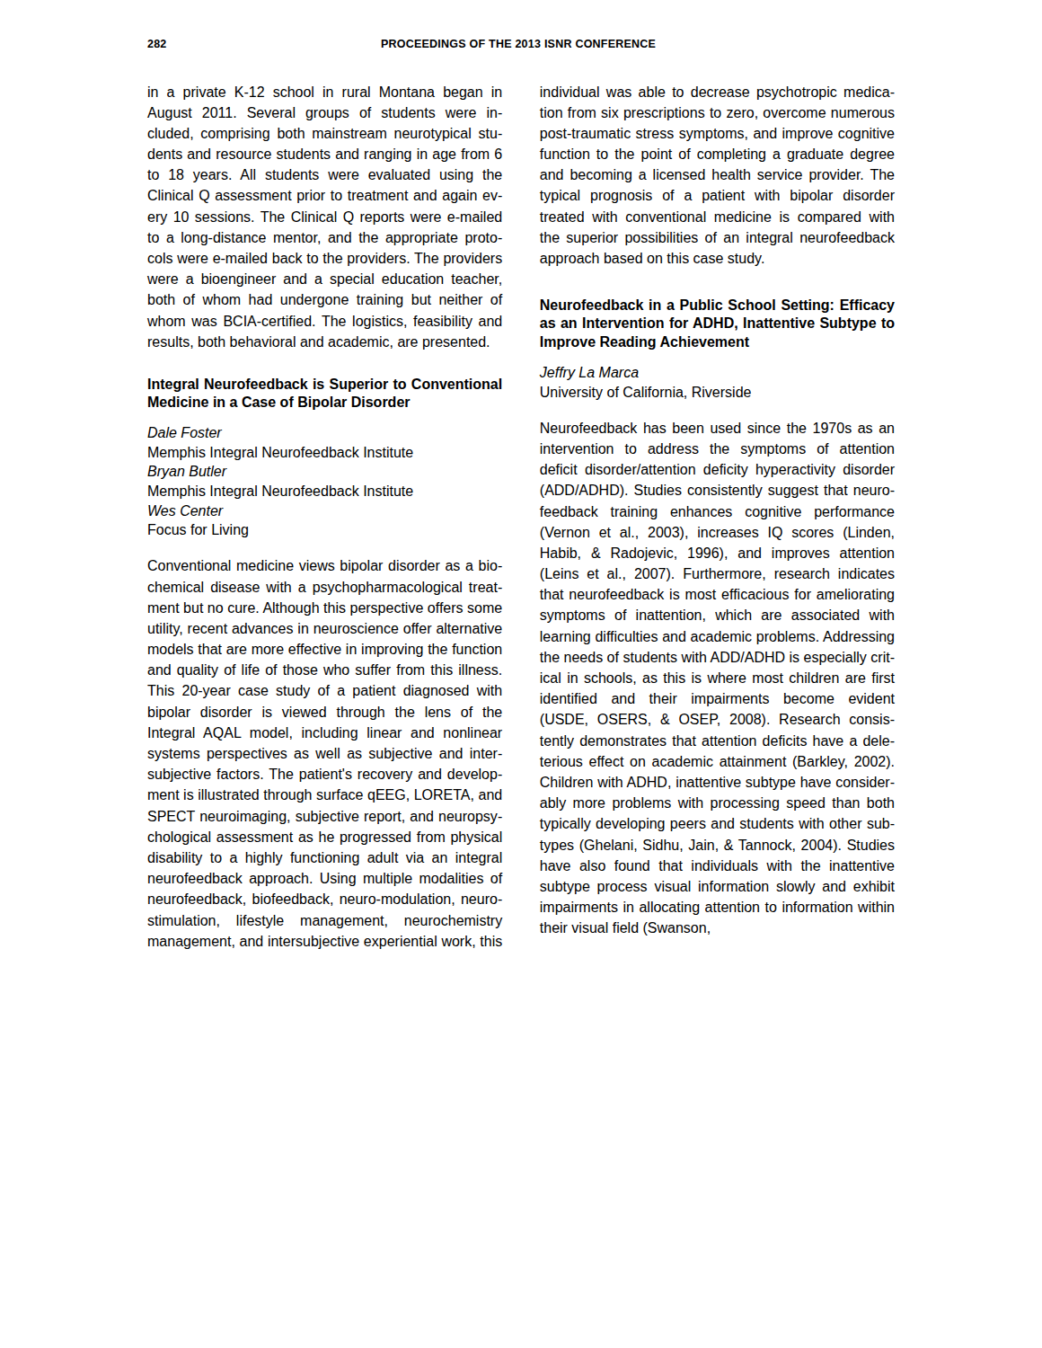282 Proceedings of the 2013 ISNR Conference
in a private K-12 school in rural Montana began in August 2011. Several groups of students were included, comprising both mainstream neurotypical students and resource students and ranging in age from 6 to 18 years. All students were evaluated using the Clinical Q assessment prior to treatment and again every 10 sessions. The Clinical Q reports were e-mailed to a long-distance mentor, and the appropriate protocols were e-mailed back to the providers. The providers were a bioengineer and a special education teacher, both of whom had undergone training but neither of whom was BCIA-certified. The logistics, feasibility and results, both behavioral and academic, are presented.
Integral Neurofeedback is Superior to Conventional Medicine in a Case of Bipolar Disorder
Dale Foster
Memphis Integral Neurofeedback Institute
Bryan Butler
Memphis Integral Neurofeedback Institute
Wes Center
Focus for Living
Conventional medicine views bipolar disorder as a biochemical disease with a psychopharmacological treatment but no cure. Although this perspective offers some utility, recent advances in neuroscience offer alternative models that are more effective in improving the function and quality of life of those who suffer from this illness. This 20-year case study of a patient diagnosed with bipolar disorder is viewed through the lens of the Integral AQAL model, including linear and nonlinear systems perspectives as well as subjective and intersubjective factors. The patient's recovery and development is illustrated through surface qEEG, LORETA, and SPECT neuroimaging, subjective report, and neuropsychological assessment as he progressed from physical disability to a highly functioning adult via an integral neurofeedback approach. Using multiple modalities of neurofeedback, biofeedback, neuro-modulation, neuro-stimulation, lifestyle management, neurochemistry management, and intersubjective experiential work, this individual was able to decrease psychotropic medication from six prescriptions to zero, overcome numerous post-traumatic stress symptoms, and improve cognitive function to the point of completing a graduate degree and becoming a licensed health service provider. The typical prognosis of a patient with bipolar disorder treated with conventional medicine is compared with the superior possibilities of an integral neurofeedback approach based on this case study.
Neurofeedback in a Public School Setting: Efficacy as an Intervention for ADHD, Inattentive Subtype to Improve Reading Achievement
Jeffry La Marca
University of California, Riverside
Neurofeedback has been used since the 1970s as an intervention to address the symptoms of attention deficit disorder/attention deficity hyperactivity disorder (ADD/ADHD). Studies consistently suggest that neurofeedback training enhances cognitive performance (Vernon et al., 2003), increases IQ scores (Linden, Habib, & Radojevic, 1996), and improves attention (Leins et al., 2007). Furthermore, research indicates that neurofeedback is most efficacious for ameliorating symptoms of inattention, which are associated with learning difficulties and academic problems. Addressing the needs of students with ADD/ADHD is especially critical in schools, as this is where most children are first identified and their impairments become evident (USDE, OSERS, & OSEP, 2008). Research consistently demonstrates that attention deficits have a deleterious effect on academic attainment (Barkley, 2002). Children with ADHD, inattentive subtype have considerably more problems with processing speed than both typically developing peers and students with other subtypes (Ghelani, Sidhu, Jain, & Tannock, 2004). Studies have also found that individuals with the inattentive subtype process visual information slowly and exhibit impairments in allocating attention to information within their visual field (Swanson,